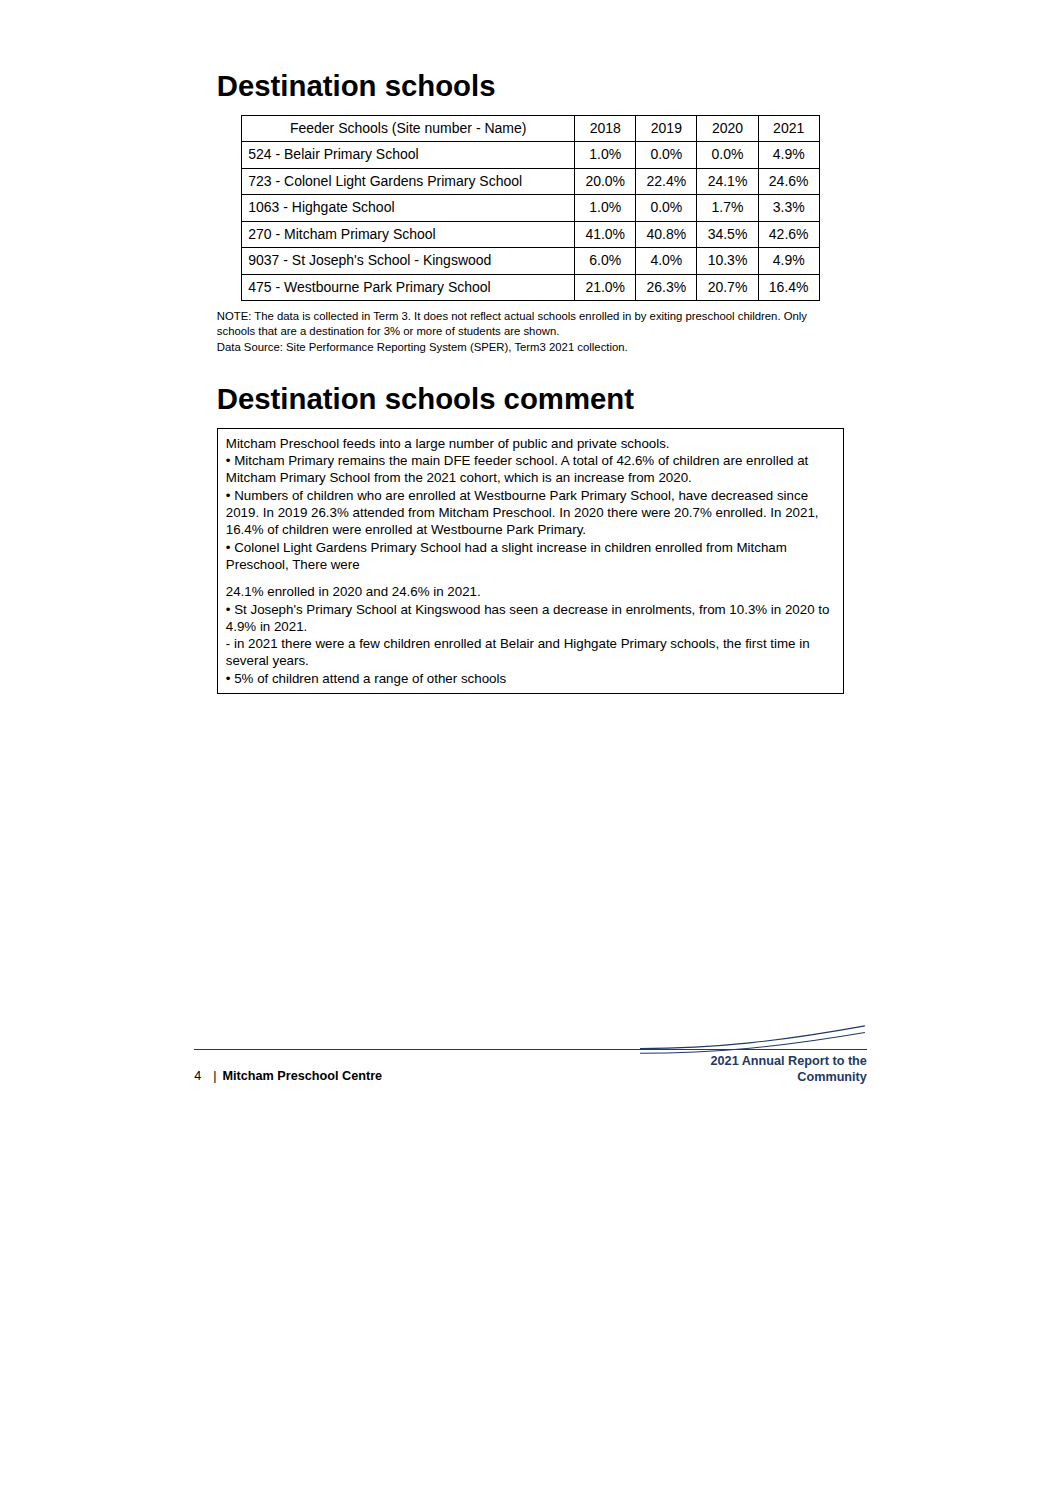Destination schools
| Feeder Schools (Site number - Name) | 2018 | 2019 | 2020 | 2021 |
| --- | --- | --- | --- | --- |
| 524 - Belair Primary School | 1.0% | 0.0% | 0.0% | 4.9% |
| 723 - Colonel Light Gardens Primary School | 20.0% | 22.4% | 24.1% | 24.6% |
| 1063 - Highgate School | 1.0% | 0.0% | 1.7% | 3.3% |
| 270 - Mitcham Primary School | 41.0% | 40.8% | 34.5% | 42.6% |
| 9037 - St Joseph's School - Kingswood | 6.0% | 4.0% | 10.3% | 4.9% |
| 475 - Westbourne Park Primary School | 21.0% | 26.3% | 20.7% | 16.4% |
NOTE: The data is collected in Term 3. It does not reflect actual schools enrolled in by exiting preschool children. Only
schools that are a destination for 3% or more of students are shown.
Data Source: Site Performance Reporting System (SPER), Term3 2021 collection.
Destination schools comment
Mitcham Preschool feeds into a large number of public and private schools.
• Mitcham Primary remains the main DFE feeder school. A total of 42.6% of children are enrolled at Mitcham Primary School from the 2021 cohort, which is an increase from 2020.
• Numbers of children who are enrolled at Westbourne Park Primary School, have decreased since 2019. In 2019 26.3% attended from Mitcham Preschool. In 2020 there were 20.7% enrolled. In 2021, 16.4% of children were enrolled at Westbourne Park Primary.
• Colonel Light Gardens Primary School had a slight increase in children enrolled from Mitcham Preschool, There were
24.1% enrolled in 2020 and 24.6% in 2021.
• St Joseph's Primary School at Kingswood has seen a decrease in enrolments, from 10.3% in 2020 to 4.9% in 2021.
- in 2021 there were a few children enrolled at Belair and Highgate Primary schools, the first time in several years.
• 5% of children attend a range of other schools
4|Mitcham Preschool Centre
2021 Annual Report to the
Community